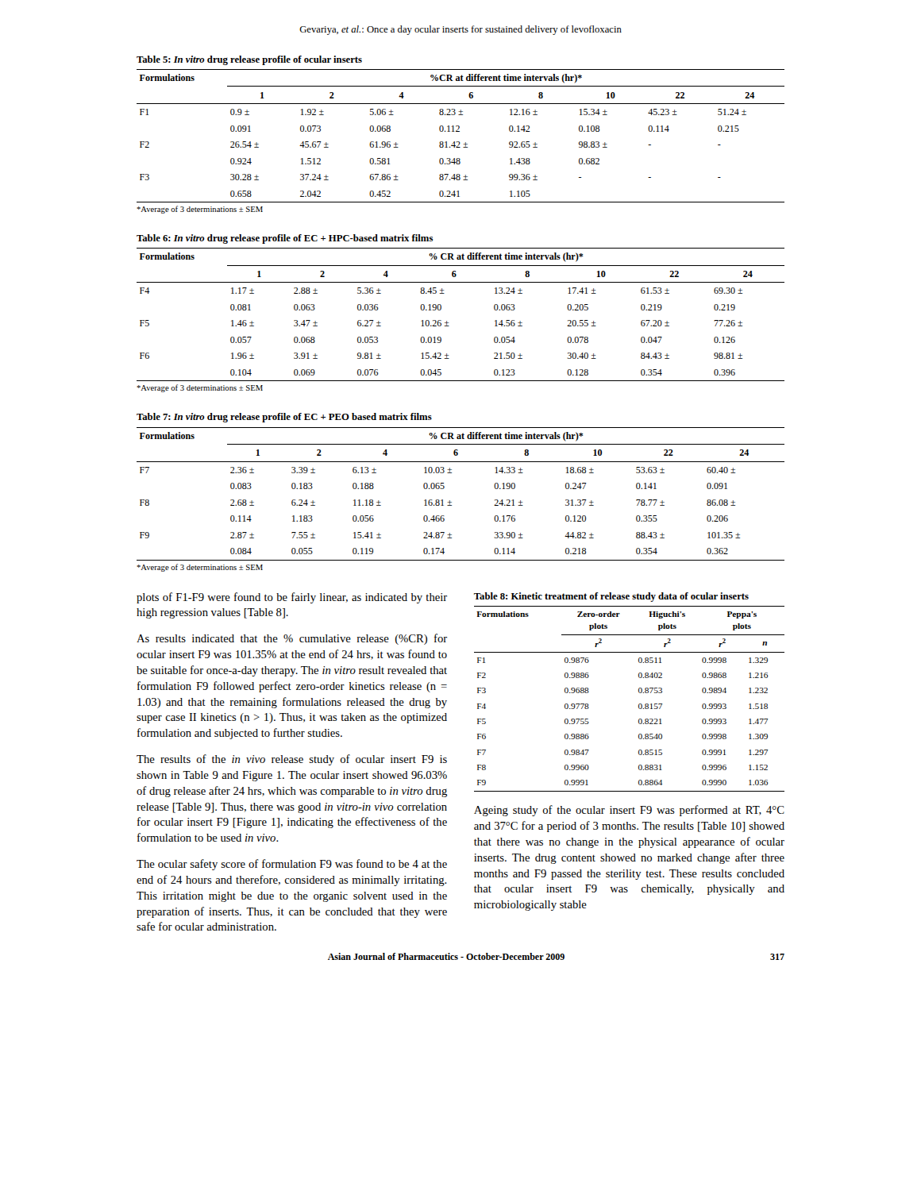Gevariya, et al.: Once a day ocular inserts for sustained delivery of levofloxacin
Table 5: In vitro drug release profile of ocular inserts
| Formulations | %CR at different time intervals (hr)* |
| --- | --- |
| 1 | 2 | 4 | 6 | 8 | 10 | 22 | 24 |
| F1 | 0.9 ± | 1.92 ± | 5.06 ± | 8.23 ± | 12.16 ± | 15.34 ± | 45.23 ± | 51.24 ± |
| | 0.091 | 0.073 | 0.068 | 0.112 | 0.142 | 0.108 | 0.114 | 0.215 |
| F2 | 26.54 ± | 45.67 ± | 61.96 ± | 81.42 ± | 92.65 ± | 98.83 ± | - | - |
| | 0.924 | 1.512 | 0.581 | 0.348 | 1.438 | 0.682 | | |
| F3 | 30.28 ± | 37.24 ± | 67.86 ± | 87.48 ± | 99.36 ± | - | - | - |
| | 0.658 | 2.042 | 0.452 | 0.241 | 1.105 | | | |
*Average of 3 determinations ± SEM
Table 6: In vitro drug release profile of EC + HPC-based matrix films
| Formulations | % CR at different time intervals (hr)* |
| --- | --- |
| 1 | 2 | 4 | 6 | 8 | 10 | 22 | 24 |
| F4 | 1.17 ± | 2.88 ± | 5.36 ± | 8.45 ± | 13.24 ± | 17.41 ± | 61.53 ± | 69.30 ± |
| | 0.081 | 0.063 | 0.036 | 0.190 | 0.063 | 0.205 | 0.219 | 0.219 |
| F5 | 1.46 ± | 3.47 ± | 6.27 ± | 10.26 ± | 14.56 ± | 20.55 ± | 67.20 ± | 77.26 ± |
| | 0.057 | 0.068 | 0.053 | 0.019 | 0.054 | 0.078 | 0.047 | 0.126 |
| F6 | 1.96 ± | 3.91 ± | 9.81 ± | 15.42 ± | 21.50 ± | 30.40 ± | 84.43 ± | 98.81 ± |
| | 0.104 | 0.069 | 0.076 | 0.045 | 0.123 | 0.128 | 0.354 | 0.396 |
*Average of 3 determinations ± SEM
Table 7: In vitro drug release profile of EC + PEO based matrix films
| Formulations | % CR at different time intervals (hr)* |
| --- | --- |
| 1 | 2 | 4 | 6 | 8 | 10 | 22 | 24 |
| F7 | 2.36 ± | 3.39 ± | 6.13 ± | 10.03 ± | 14.33 ± | 18.68 ± | 53.63 ± | 60.40 ± |
| | 0.083 | 0.183 | 0.188 | 0.065 | 0.190 | 0.247 | 0.141 | 0.091 |
| F8 | 2.68 ± | 6.24 ± | 11.18 ± | 16.81 ± | 24.21 ± | 31.37 ± | 78.77 ± | 86.08 ± |
| | 0.114 | 1.183 | 0.056 | 0.466 | 0.176 | 0.120 | 0.355 | 0.206 |
| F9 | 2.87 ± | 7.55 ± | 15.41 ± | 24.87 ± | 33.90 ± | 44.82 ± | 88.43 ± | 101.35 ± |
| | 0.084 | 0.055 | 0.119 | 0.174 | 0.114 | 0.218 | 0.354 | 0.362 |
*Average of 3 determinations ± SEM
plots of F1-F9 were found to be fairly linear, as indicated by their high regression values [Table 8].
As results indicated that the % cumulative release (%CR) for ocular insert F9 was 101.35% at the end of 24 hrs, it was found to be suitable for once-a-day therapy. The in vitro result revealed that formulation F9 followed perfect zero-order kinetics release (n = 1.03) and that the remaining formulations released the drug by super case II kinetics (n > 1). Thus, it was taken as the optimized formulation and subjected to further studies.
The results of the in vivo release study of ocular insert F9 is shown in Table 9 and Figure 1. The ocular insert showed 96.03% of drug release after 24 hrs, which was comparable to in vitro drug release [Table 9]. Thus, there was good in vitro-in vivo correlation for ocular insert F9 [Figure 1], indicating the effectiveness of the formulation to be used in vivo.
The ocular safety score of formulation F9 was found to be 4 at the end of 24 hours and therefore, considered as minimally irritating. This irritation might be due to the organic solvent used in the preparation of inserts. Thus, it can be concluded that they were safe for ocular administration.
Table 8: Kinetic treatment of release study data of ocular inserts
| Formulations | Zero-order plots | Higuchi's plots | Peppa's plots |
| --- | --- | --- | --- |
| r 2 | r 2 | r 2 | n |
| F1 | 0.9876 | 0.8511 | 0.9998 | 1.329 |
| F2 | 0.9886 | 0.8402 | 0.9868 | 1.216 |
| F3 | 0.9688 | 0.8753 | 0.9894 | 1.232 |
| F4 | 0.9778 | 0.8157 | 0.9993 | 1.518 |
| F5 | 0.9755 | 0.8221 | 0.9993 | 1.477 |
| F6 | 0.9886 | 0.8540 | 0.9998 | 1.309 |
| F7 | 0.9847 | 0.8515 | 0.9991 | 1.297 |
| F8 | 0.9960 | 0.8831 | 0.9996 | 1.152 |
| F9 | 0.9991 | 0.8864 | 0.9990 | 1.036 |
Ageing study of the ocular insert F9 was performed at RT, 4°C and 37°C for a period of 3 months. The results [Table 10] showed that there was no change in the physical appearance of ocular inserts. The drug content showed no marked change after three months and F9 passed the sterility test. These results concluded that ocular insert F9 was chemically, physically and microbiologically stable
Asian Journal of Pharmaceutics - October-December 2009
317